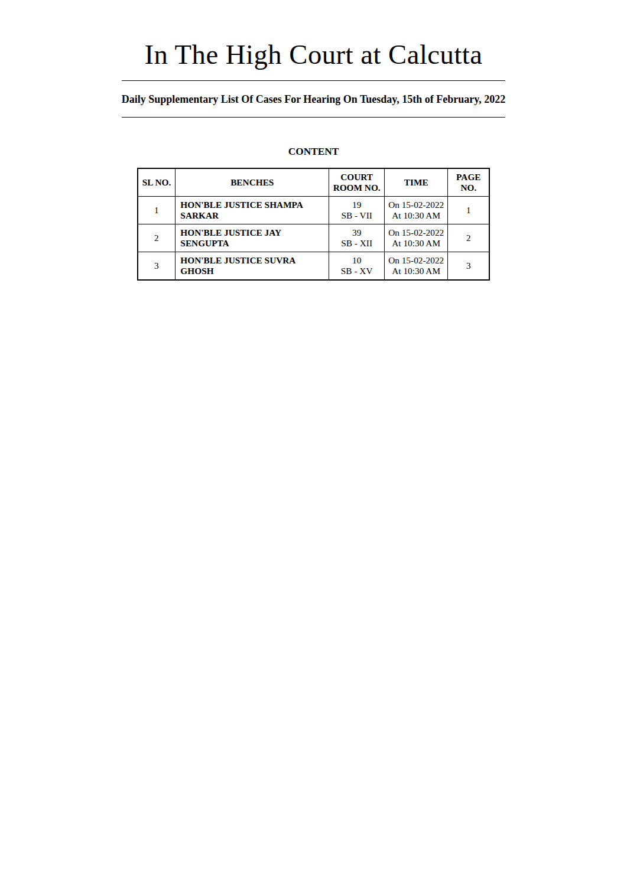In The High Court at Calcutta
Daily Supplementary List Of Cases For Hearing On Tuesday, 15th of February, 2022
CONTENT
| SL NO. | BENCHES | COURT ROOM NO. | TIME | PAGE NO. |
| --- | --- | --- | --- | --- |
| 1 | HON'BLE JUSTICE SHAMPA SARKAR | 19 SB - VII | On 15-02-2022 At 10:30 AM | 1 |
| 2 | HON'BLE JUSTICE JAY SENGUPTA | 39 SB - XII | On 15-02-2022 At 10:30 AM | 2 |
| 3 | HON'BLE JUSTICE SUVRA GHOSH | 10 SB - XV | On 15-02-2022 At 10:30 AM | 3 |